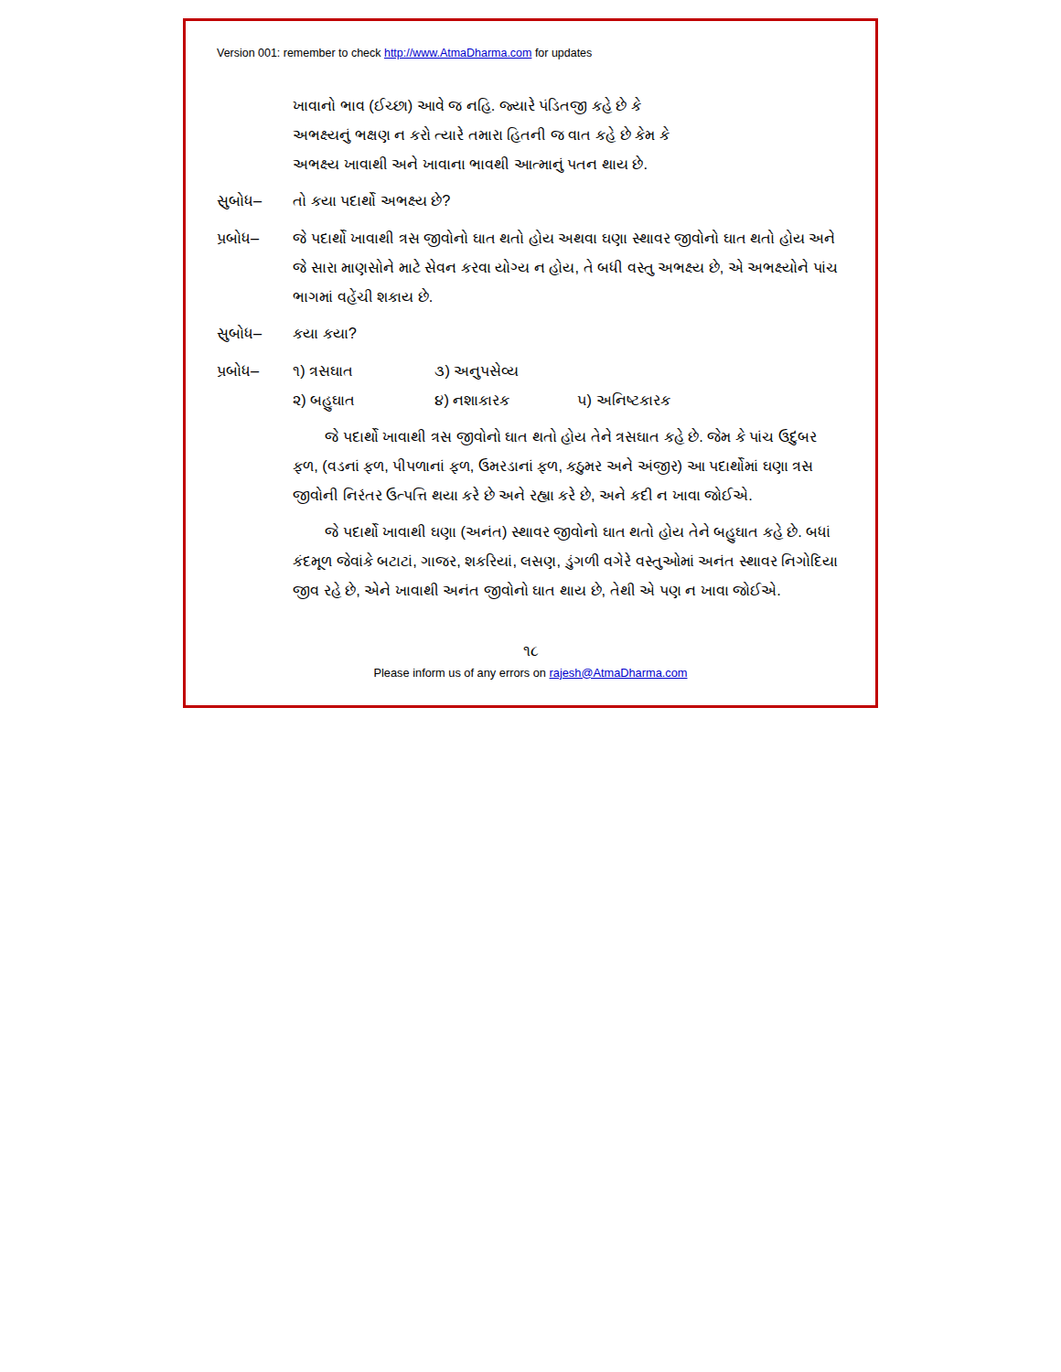Version 001: remember to check http://www.AtmaDharma.com for updates
ખાવાનો ભાવ (ઈચ્છા) આવે જ નહિ. જ્યારે પંડિતજી કહે છે કે
અભક્ષ્યનું ભક્ષણ ન કરો ત્યારે તમારા હિતની જ વાત કહે છે કેમ કે
અભક્ષ્ય ખાવાથી અને ખાવાના ભાવથી આત્માનું પતન થાય છે.
સુબોધ–
તો કયા પદાર્થો અભક્ષ્ય છે?
પ્રબોધ–
જે પદાર્થો ખાવાથી ત્રસ જીવોનો ઘાત થતો હોય અથવા ઘણા સ્થાવર જીવોનો ઘાત થતો હોય અને જે સારા માણસોને માટે સેવન કરવા યોગ્ય ન હોય, તે બધી વસ્તુ અભક્ષ્ય છે, એ અભક્ષ્યોને પાંચ ભાગમાં વહેંચી શકાય છે.
સુબોધ–
કયા કયા?
પ્રબોધ–
૧) ત્રસઘાત ૩) અનુપસેવ્ય
૨) બહુઘાત ૪) નશાકારક ૫) અનિષ્ટકારક
જે પદાર્થો ખાવાથી ત્રસ જીવોનો ઘાત થતો હોય તેને ત્રસઘાત કહે છે. જેમ કે પાંચ ઉદુંબર ફળ, (વડનાં ફળ, પીપળાનાં ફળ, ઉમરડાનાં ફળ, કઠુમર અને અંજીર) આ પદાર્થોમાં ઘણા ત્રસ જીવોની નિરંતર ઉત્પત્તિ થયા કરે છે અને રહ્યા કરે છે, અને કદી ન ખાવા જોઈએ.
જે પદાર્થો ખાવાથી ઘણા (અનંત) સ્થાવર જીવોનો ઘાત થતો હોય તેને બહુઘાત કહે છે. બધાં કંદમૂળ જેવાંકે બટાટાં, ગાજર, શકરિયાં, લસણ, ડુંગળી વગેરે વસ્તુઓમાં અનંત સ્થાવર નિગોદિયા જીવ રહે છે, એને ખાવાથી અનંત જીવોનો ઘાત થાય છે, તેથી એ પણ ન ખાવા જોઈએ.
૧૮
Please inform us of any errors on rajesh@AtmaDharma.com